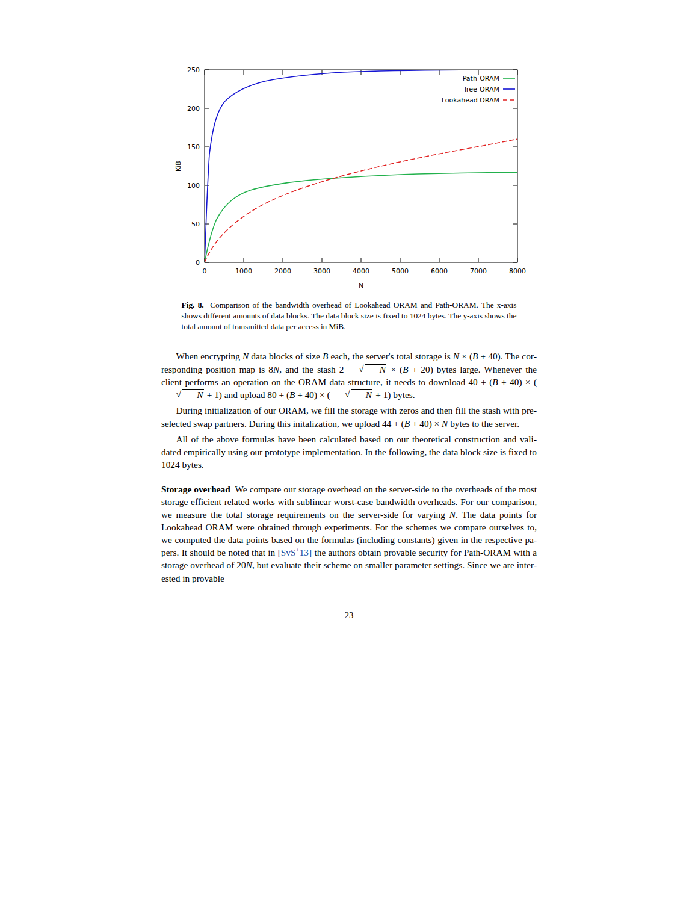0 50 100 150 200 250 0 1000 2000 3000 4000 5000 6000 7000 8000 N KiB Path-ORAM Tree-ORAM Lookahead ORAM
Fig. 8. Comparison of the bandwidth overhead of Lookahead ORAM and Path-ORAM. The x-axis shows different amounts of data blocks. The data block size is fixed to 1024 bytes. The y-axis shows the total amount of transmitted data per access in MiB.
When encrypting N data blocks of size B each, the server's total storage is N × (B + 40). The corresponding position map is 8N, and the stash 2N × (B + 20) bytes large. Whenever the client performs an operation on the ORAM data structure, it needs to download 40 + (B + 40) × (N + 1) and upload 80 + (B + 40) × (N + 1) bytes.
During initialization of our ORAM, we fill the storage with zeros and then fill the stash with pre-selected swap partners. During this initalization, we upload 44 + (B + 40) × N bytes to the server.
All of the above formulas have been calculated based on our theoretical construction and validated empirically using our prototype implementation. In the following, the data block size is fixed to 1024 bytes.
Storage overhead We compare our storage overhead on the server-side to the overheads of the most storage efficient related works with sublinear worst-case bandwidth overheads. For our comparison, we measure the total storage requirements on the server-side for varying N. The data points for Lookahead ORAM were obtained through experiments. For the schemes we compare ourselves to, we computed the data points based on the formulas (including constants) given in the respective papers. It should be noted that in [SvS+13] the authors obtain provable security for Path-ORAM with a storage overhead of 20N, but evaluate their scheme on smaller parameter settings. Since we are interested in provable
23